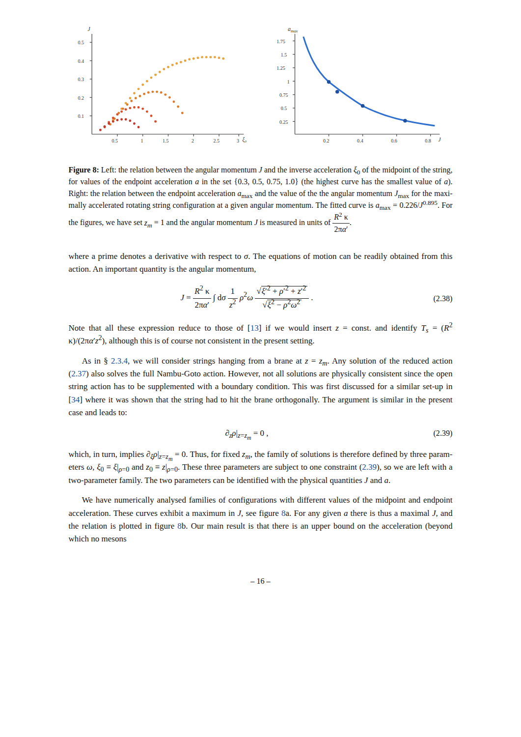Angular momentum J versus inverse acceleration ξ₀ for several endpoint accelerations 0.5 0.4 0.3 0.2 0.1 J 0.5 1 1.5 2 2.5 3 ξ₀
Maximal endpoint acceleration a_max versus angular momentum J_max 1.75 1.5 1.25 1 0.75 0.5 0.25 amax 0.2 0.4 0.6 0.8 J
Figure 8: Left: the relation between the angular momentum J and the inverse acceleration ξ0 of the midpoint of the string, for values of the endpoint acceleration a in the set {0.3, 0.5, 0.75, 1.0} (the highest curve has the smallest value of a). Right: the relation between the endpoint acceleration amax and the value of the the angular momentum Jmax for the maximally accelerated rotating string configuration at a given angular momentum. The fitted curve is amax = 0.226/J0.895. For the figures, we have set zm = 1 and the angular momentum J is measured in units of R2 κ 2πα′.
where a prime denotes a derivative with respect to σ. The equations of motion can be readily obtained from this action. An important quantity is the angular momentum,
J = R2 κ 2πα′ ∫ dσ 1 z2 ρ2ω √ξ′2 + ρ′2 + z′2 √ξ2 − ρ2ω2 .
(2.38)
Note that all these expression reduce to those of [13] if we would insert z = const. and identify Ts = (R2 κ)/(2πα′z2), although this is of course not consistent in the present setting.
As in § 2.3.4, we will consider strings hanging from a brane at z = zm. Any solution of the reduced action (2.37) also solves the full Nambu-Goto action. However, not all solutions are physically consistent since the open string action has to be supplemented with a boundary condition. This was first discussed for a similar set-up in [34] where it was shown that the string had to hit the brane orthogonally. The argument is similar in the present case and leads to:
∂zρ|z=zm = 0 ,
(2.39)
which, in turn, implies ∂ξρ|z=zm = 0. Thus, for fixed zm, the family of solutions is therefore defined by three parameters ω, ξ0 ≡ ξ|ρ=0 and z0 ≡ z|ρ=0. These three parameters are subject to one constraint (2.39), so we are left with a two-parameter family. The two parameters can be identified with the physical quantities J and a.
We have numerically analysed families of configurations with different values of the midpoint and endpoint acceleration. These curves exhibit a maximum in J, see figure 8a. For any given a there is thus a maximal J, and the relation is plotted in figure 8b. Our main result is that there is an upper bound on the acceleration (beyond which no mesons
– 16 –